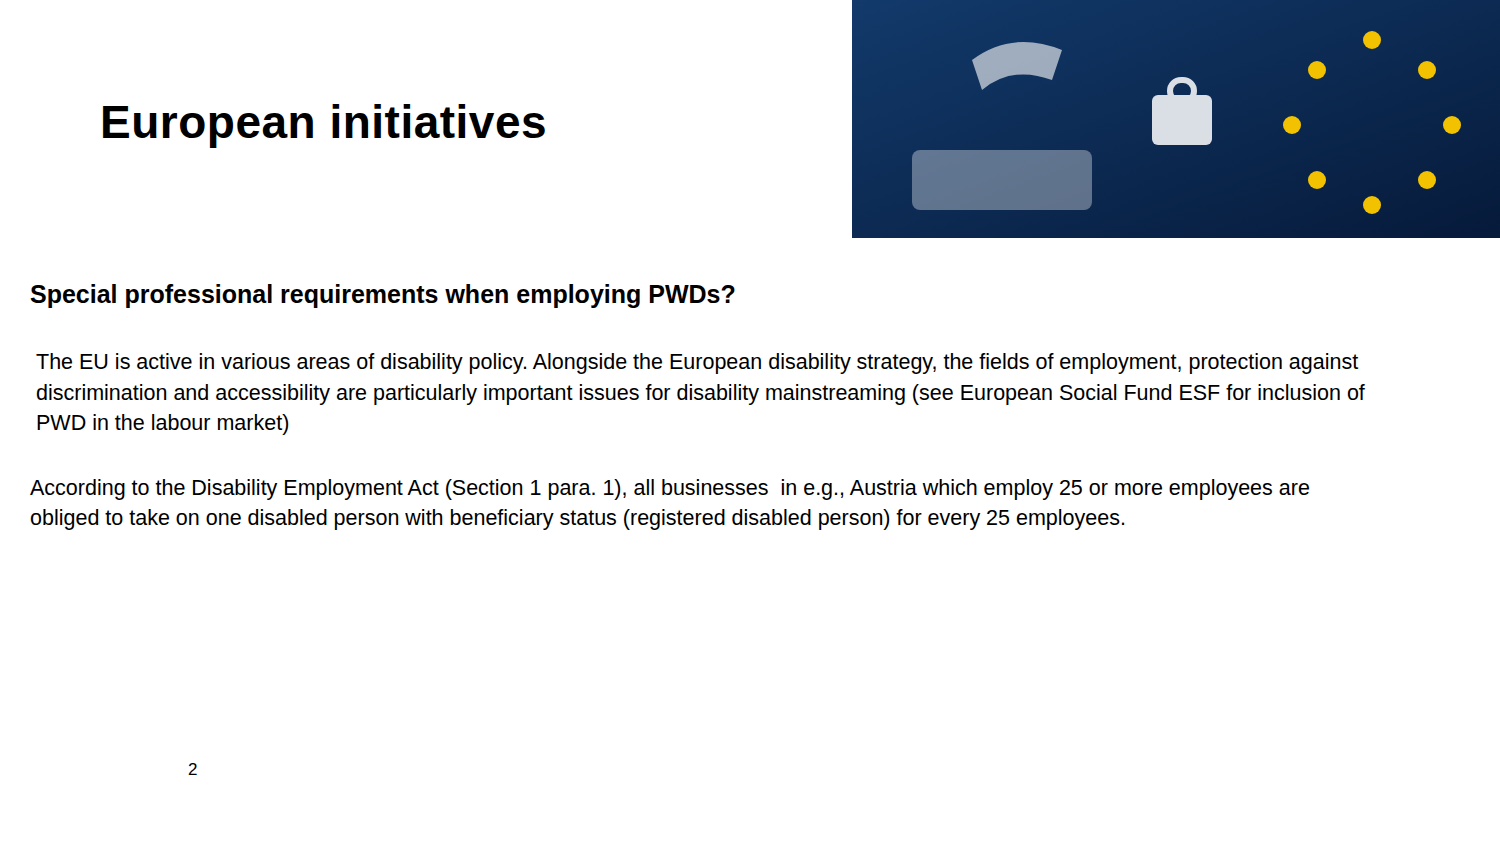European initiatives
Special professional requirements when employing PWDs?
The EU is active in various areas of disability policy. Alongside the European disability strategy, the fields of employment, protection against discrimination and accessibility are particularly important issues for disability mainstreaming (see European Social Fund ESF for inclusion of PWD in the labour market)
According to the Disability Employment Act (Section 1 para. 1), all businesses in e.g., Austria which employ 25 or more employees are obliged to take on one disabled person with beneficiary status (registered disabled person) for every 25 employees.
2